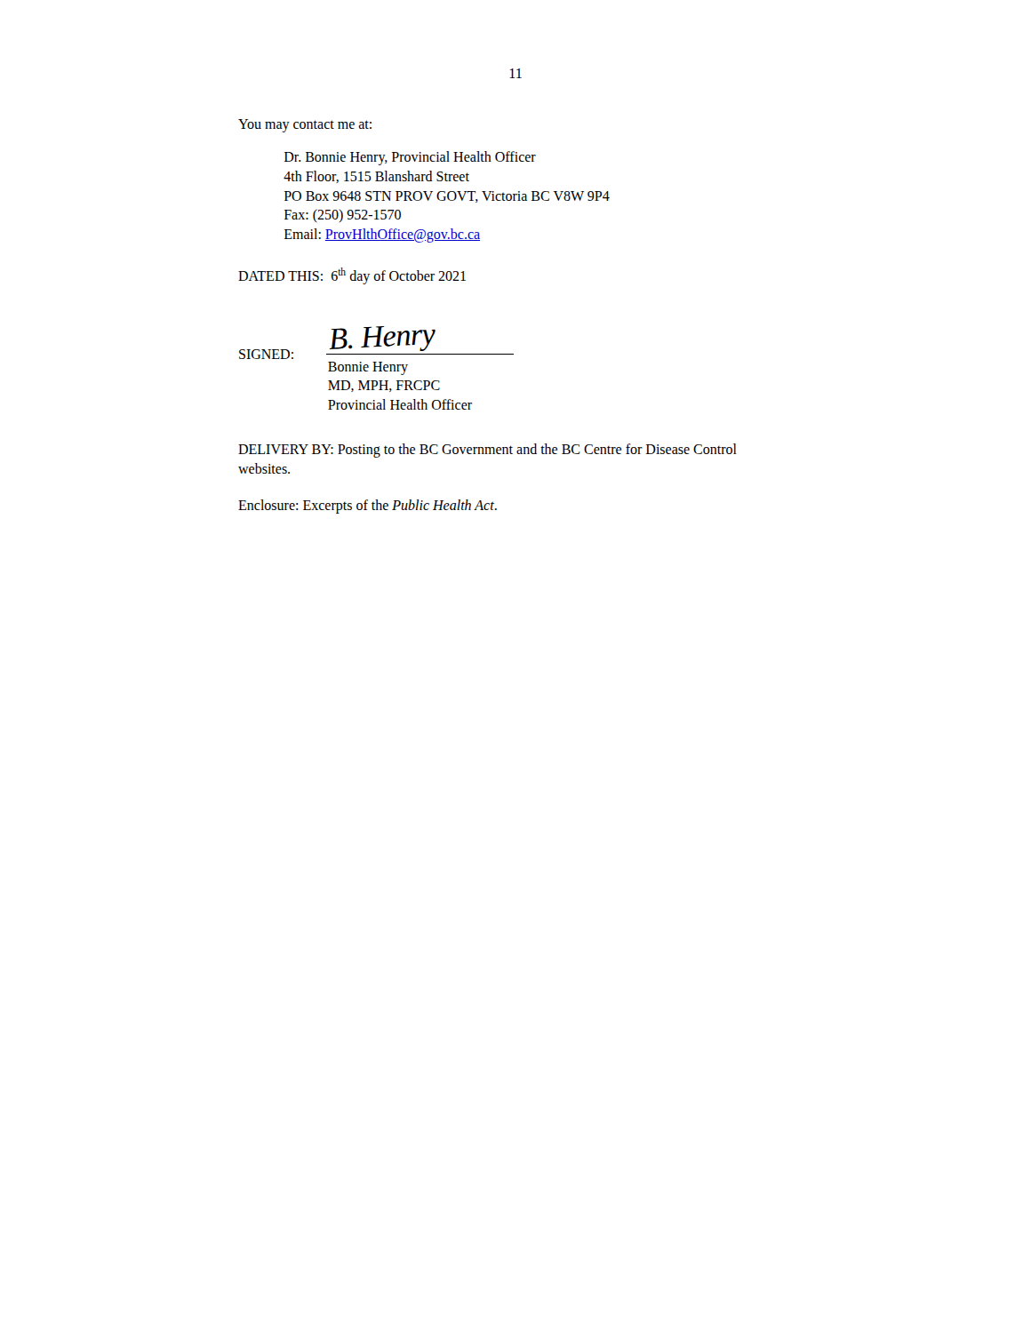11
You may contact me at:
Dr. Bonnie Henry, Provincial Health Officer
4th Floor, 1515 Blanshard Street
PO Box 9648 STN PROV GOVT, Victoria BC V8W 9P4
Fax: (250) 952-1570
Email: ProvHlthOffice@gov.bc.ca
DATED THIS: 6th day of October 2021
SIGNED:
B. Henry
Bonnie Henry
MD, MPH, FRCPC
Provincial Health Officer
DELIVERY BY: Posting to the BC Government and the BC Centre for Disease Control websites.
Enclosure: Excerpts of the Public Health Act.